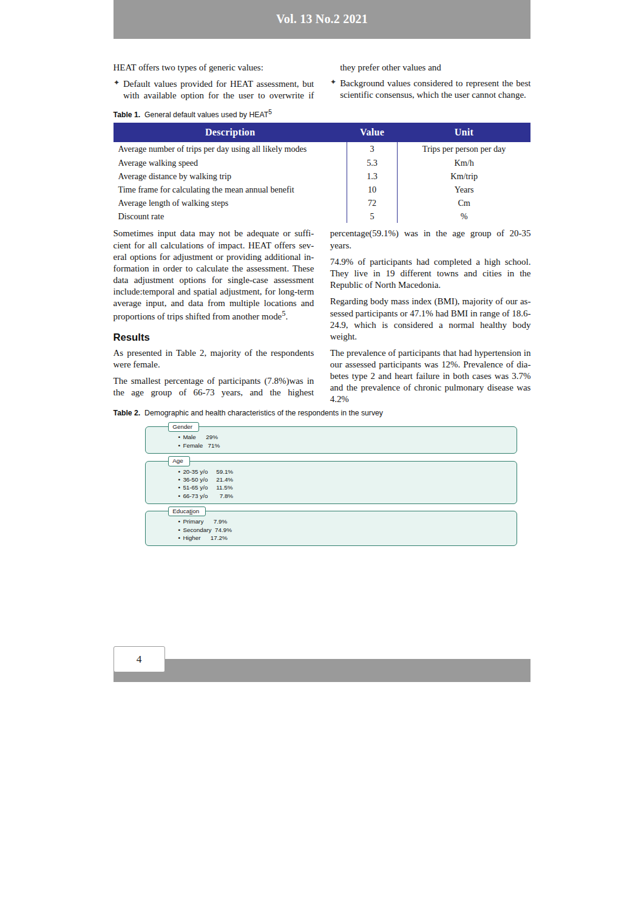Vol. 13 No.2 2021
HEAT offers two types of generic values:
Default values provided for HEAT assessment, but with available option for the user to overwrite if they prefer other values and
Background values considered to represent the best scientific consensus, which the user cannot change.
Table 1. General default values used by HEAT5
| Description | Value | Unit |
| --- | --- | --- |
| Average number of trips per day using all likely modes | 3 | Trips per person per day |
| Average walking speed | 5.3 | Km/h |
| Average distance by walking trip | 1.3 | Km/trip |
| Time frame for calculating the mean annual benefit | 10 | Years |
| Average length of walking steps | 72 | Cm |
| Discount rate | 5 | % |
Sometimes input data may not be adequate or sufficient for all calculations of impact. HEAT offers several options for adjustment or providing additional information in order to calculate the assessment. These data adjustment options for single-case assessment include:temporal and spatial adjustment, for long-term average input, and data from multiple locations and proportions of trips shifted from another mode5.
Results
As presented in Table 2, majority of the respondents were female.
The smallest percentage of participants (7.8%)was in the age group of 66-73 years, and the highest percentage(59.1%) was in the age group of 20-35 years.
74.9% of participants had completed a high school. They live in 19 different towns and cities in the Republic of North Macedonia.
Regarding body mass index (BMI), majority of our assessed participants or 47.1% had BMI in range of 18.6-24.9, which is considered a normal healthy body weight.
The prevalence of participants that had hypertension in our assessed participants was 12%. Prevalence of diabetes type 2 and heart failure in both cases was 3.7% and the prevalence of chronic pulmonary disease was 4.2%
Table 2. Demographic and health characteristics of the respondents in the survey
Gender
Male 29%
Female 71%
Age
20-35 y/o 59.1%
36-50 y/o 21.4%
51-65 y/o 11.5%
66-73 y/o 7.8%
Education
Primary 7.9%
Secondary 74.9%
Higher 17.2%
4